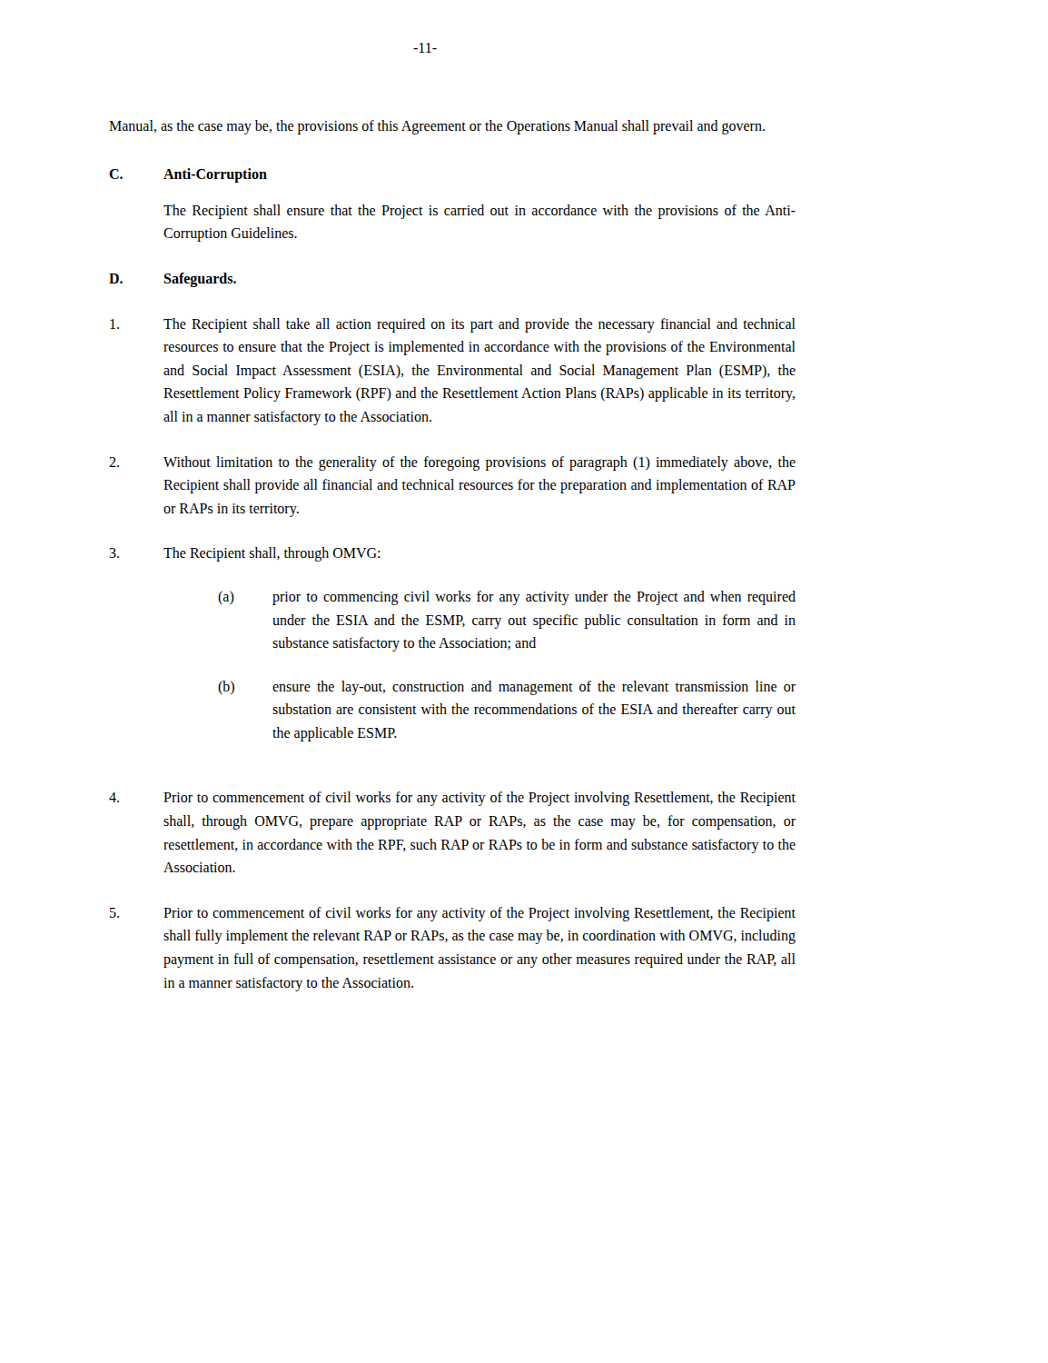-11-
Manual, as the case may be, the provisions of this Agreement or the Operations Manual shall prevail and govern.
C. Anti-Corruption
The Recipient shall ensure that the Project is carried out in accordance with the provisions of the Anti-Corruption Guidelines.
D. Safeguards.
1. The Recipient shall take all action required on its part and provide the necessary financial and technical resources to ensure that the Project is implemented in accordance with the provisions of the Environmental and Social Impact Assessment (ESIA), the Environmental and Social Management Plan (ESMP), the Resettlement Policy Framework (RPF) and the Resettlement Action Plans (RAPs) applicable in its territory, all in a manner satisfactory to the Association.
2. Without limitation to the generality of the foregoing provisions of paragraph (1) immediately above, the Recipient shall provide all financial and technical resources for the preparation and implementation of RAP or RAPs in its territory.
3. The Recipient shall, through OMVG:
(a) prior to commencing civil works for any activity under the Project and when required under the ESIA and the ESMP, carry out specific public consultation in form and in substance satisfactory to the Association; and
(b) ensure the lay-out, construction and management of the relevant transmission line or substation are consistent with the recommendations of the ESIA and thereafter carry out the applicable ESMP.
4. Prior to commencement of civil works for any activity of the Project involving Resettlement, the Recipient shall, through OMVG, prepare appropriate RAP or RAPs, as the case may be, for compensation, or resettlement, in accordance with the RPF, such RAP or RAPs to be in form and substance satisfactory to the Association.
5. Prior to commencement of civil works for any activity of the Project involving Resettlement, the Recipient shall fully implement the relevant RAP or RAPs, as the case may be, in coordination with OMVG, including payment in full of compensation, resettlement assistance or any other measures required under the RAP, all in a manner satisfactory to the Association.